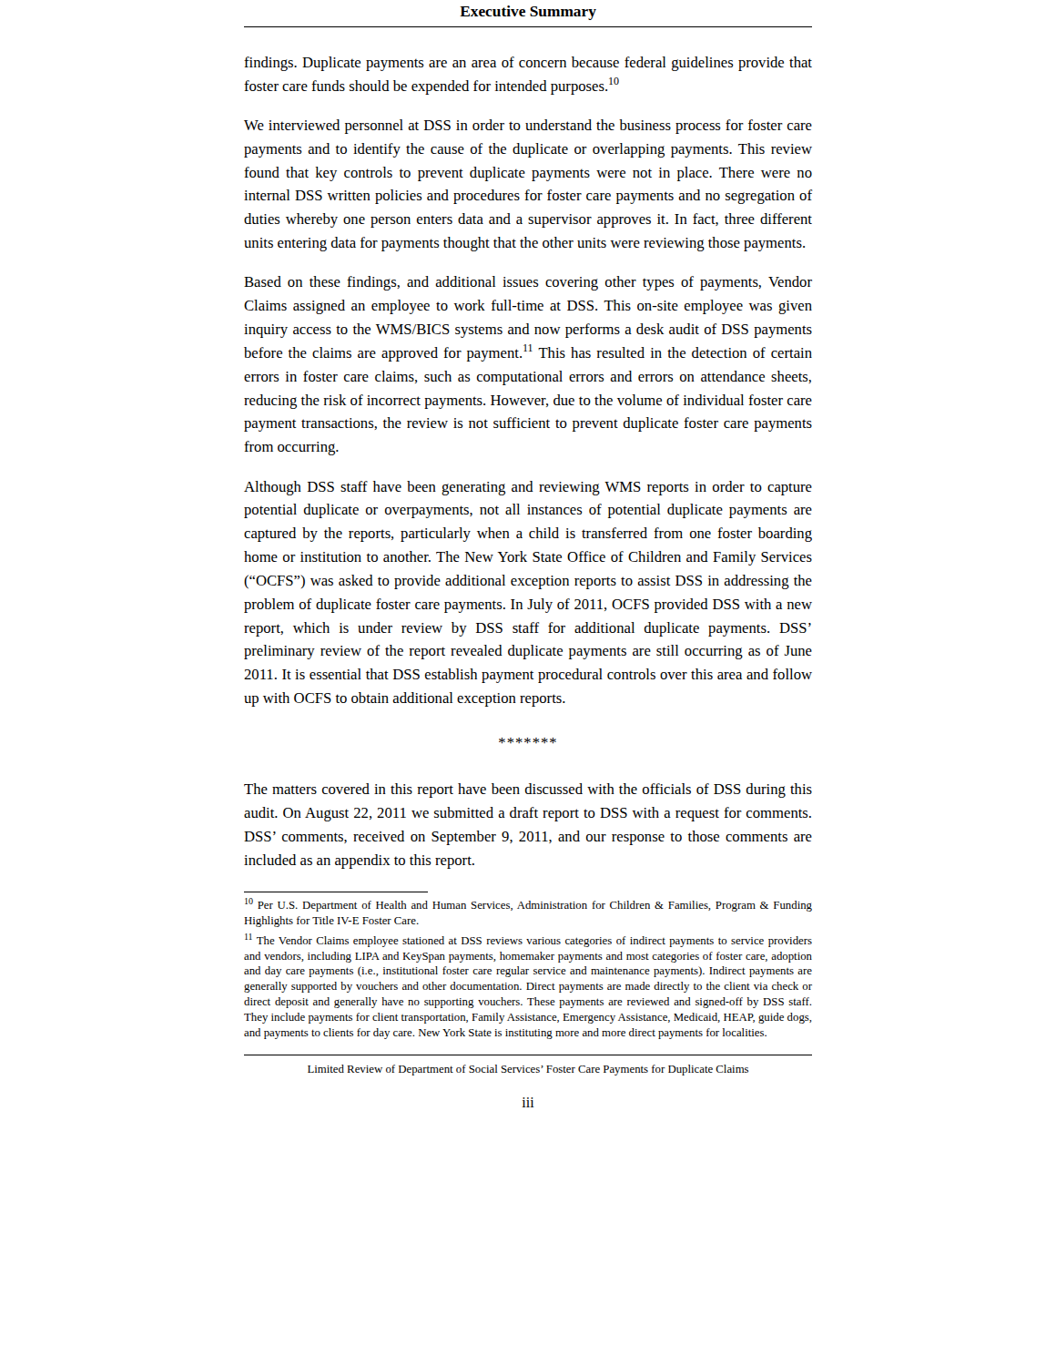Executive Summary
findings. Duplicate payments are an area of concern because federal guidelines provide that foster care funds should be expended for intended purposes.10
We interviewed personnel at DSS in order to understand the business process for foster care payments and to identify the cause of the duplicate or overlapping payments. This review found that key controls to prevent duplicate payments were not in place. There were no internal DSS written policies and procedures for foster care payments and no segregation of duties whereby one person enters data and a supervisor approves it. In fact, three different units entering data for payments thought that the other units were reviewing those payments.
Based on these findings, and additional issues covering other types of payments, Vendor Claims assigned an employee to work full-time at DSS. This on-site employee was given inquiry access to the WMS/BICS systems and now performs a desk audit of DSS payments before the claims are approved for payment.11 This has resulted in the detection of certain errors in foster care claims, such as computational errors and errors on attendance sheets, reducing the risk of incorrect payments. However, due to the volume of individual foster care payment transactions, the review is not sufficient to prevent duplicate foster care payments from occurring.
Although DSS staff have been generating and reviewing WMS reports in order to capture potential duplicate or overpayments, not all instances of potential duplicate payments are captured by the reports, particularly when a child is transferred from one foster boarding home or institution to another. The New York State Office of Children and Family Services (“OCFS”) was asked to provide additional exception reports to assist DSS in addressing the problem of duplicate foster care payments. In July of 2011, OCFS provided DSS with a new report, which is under review by DSS staff for additional duplicate payments. DSS’ preliminary review of the report revealed duplicate payments are still occurring as of June 2011. It is essential that DSS establish payment procedural controls over this area and follow up with OCFS to obtain additional exception reports.
*******
The matters covered in this report have been discussed with the officials of DSS during this audit. On August 22, 2011 we submitted a draft report to DSS with a request for comments. DSS’ comments, received on September 9, 2011, and our response to those comments are included as an appendix to this report.
10 Per U.S. Department of Health and Human Services, Administration for Children & Families, Program & Funding Highlights for Title IV-E Foster Care.
11 The Vendor Claims employee stationed at DSS reviews various categories of indirect payments to service providers and vendors, including LIPA and KeySpan payments, homemaker payments and most categories of foster care, adoption and day care payments (i.e., institutional foster care regular service and maintenance payments). Indirect payments are generally supported by vouchers and other documentation. Direct payments are made directly to the client via check or direct deposit and generally have no supporting vouchers. These payments are reviewed and signed-off by DSS staff. They include payments for client transportation, Family Assistance, Emergency Assistance, Medicaid, HEAP, guide dogs, and payments to clients for day care. New York State is instituting more and more direct payments for localities.
Limited Review of Department of Social Services’ Foster Care Payments for Duplicate Claims
iii